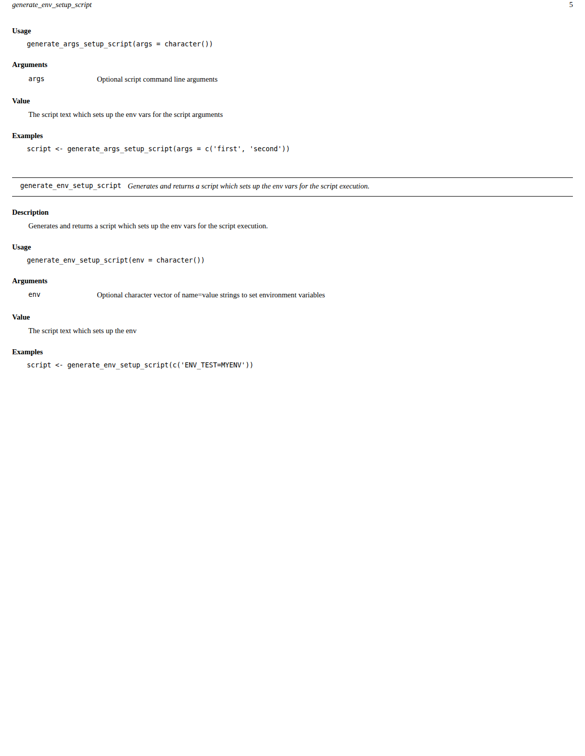generate_env_setup_script 5
Usage
generate_args_setup_script(args = character())
Arguments
| args | Optional script command line arguments |
Value
The script text which sets up the env vars for the script arguments
Examples
script <- generate_args_setup_script(args = c('first', 'second'))
generate_env_setup_script
Generates and returns a script which sets up the env vars for the script execution.
Description
Generates and returns a script which sets up the env vars for the script execution.
Usage
generate_env_setup_script(env = character())
Arguments
| env | Optional character vector of name=value strings to set environment variables |
Value
The script text which sets up the env
Examples
script <- generate_env_setup_script(c('ENV_TEST=MYENV'))